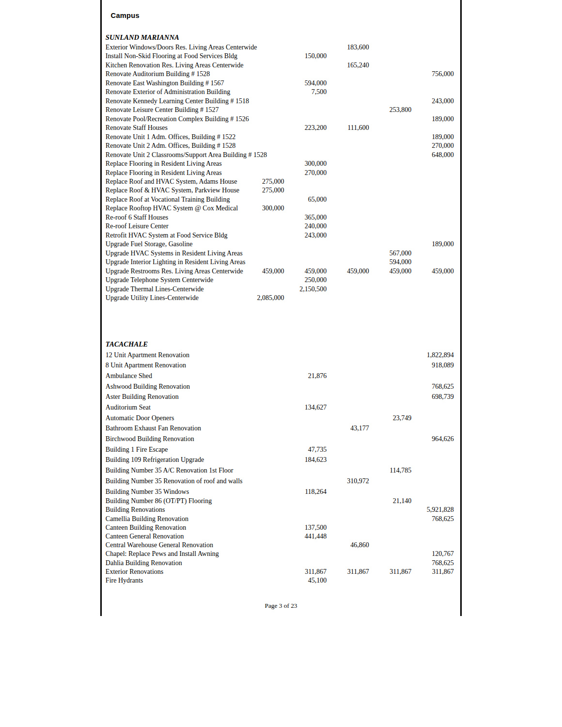Campus
SUNLAND MARIANNA
| Exterior Windows/Doors Res. Living Areas Centerwide | | | 183,600 | | |
| Install Non-Skid Flooring at Food Services Bldg | | 150,000 | | | |
| Kitchen Renovation Res. Living Areas Centerwide | | | 165,240 | | |
| Renovate Auditorium Building # 1528 | | | | | 756,000 |
| Renovate East Washington Building # 1567 | | 594,000 | | | |
| Renovate Exterior of Administration Building | | 7,500 | | | |
| Renovate Kennedy Learning Center Building # 1518 | | | | | 243,000 |
| Renovate Leisure Center Building # 1527 | | | | 253,800 | |
| Renovate Pool/Recreation Complex Building # 1526 | | | | | 189,000 |
| Renovate Staff Houses | | 223,200 | 111,600 | | |
| Renovate Unit 1 Adm. Offices, Building # 1522 | | | | | 189,000 |
| Renovate Unit 2 Adm. Offices, Building # 1528 | | | | | 270,000 |
| Renovate Unit 2 Classrooms/Support Area Building # 1528 | | | | | 648,000 |
| Replace Flooring in Resident Living Areas | | 300,000 | | | |
| Replace Flooring in Resident Living Areas | | 270,000 | | | |
| Replace Roof and HVAC System, Adams House | 275,000 | | | | |
| Replace Roof & HVAC System, Parkview House | 275,000 | | | | |
| Replace Roof at Vocational Training Building | | 65,000 | | | |
| Replace Rooftop HVAC System @ Cox Medical | 300,000 | | | | |
| Re-roof 6 Staff Houses | | 365,000 | | | |
| Re-roof Leisure Center | | 240,000 | | | |
| Retrofit HVAC System at Food Service Bldg | | 243,000 | | | |
| Upgrade Fuel Storage, Gasoline | | | | | 189,000 |
| Upgrade HVAC Systems in Resident Living Areas | | | | 567,000 | |
| Upgrade Interior Lighting in Resident Living Areas | | | | 594,000 | |
| Upgrade Restrooms Res. Living Areas Centerwide | 459,000 | 459,000 | 459,000 | 459,000 | 459,000 |
| Upgrade Telephone System Centerwide | | 250,000 | | | |
| Upgrade Thermal Lines-Centerwide | | 2,150,500 | | | |
| Upgrade Utility Lines-Centerwide | 2,085,000 | | | | |
TACACHALE
| 12 Unit Apartment Renovation | | | | | 1,822,894 |
| 8 Unit Apartment Renovation | | | | | 918,089 |
| Ambulance Shed | | 21,876 | | | |
| Ashwood Building Renovation | | | | | 768,625 |
| Aster Building Renovation | | | | | 698,739 |
| Auditorium Seat | | 134,627 | | | |
| Automatic Door Openers | | | | 23,749 | |
| Bathroom Exhaust Fan Renovation | | | 43,177 | | |
| Birchwood Building Renovation | | | | | 964,626 |
| Building 1 Fire Escape | | 47,735 | | | |
| Building 109 Refrigeration Upgrade | | 184,623 | | | |
| Building Number 35 A/C Renovation 1st Floor | | | | 114,785 | |
| Building Number 35 Renovation of roof and walls | | | 310,972 | | |
| Building Number 35 Windows | | 118,264 | | | |
| Building Number 86 (OT/PT) Flooring | | | | 21,140 | |
| Building Renovations | | | | | 5,921,828 |
| Camellia Building Renovation | | | | | 768,625 |
| Canteen Building Renovation | | 137,500 | | | |
| Canteen General Renovation | | 441,448 | | | |
| Central Warehouse General Renovation | | | 46,860 | | |
| Chapel: Replace Pews and Install Awning | | | | | 120,767 |
| Dahlia Building Renovation | | | | | 768,625 |
| Exterior Renovations | | 311,867 | 311,867 | 311,867 | 311,867 |
| Fire Hydrants | | 45,100 | | | |
Page 3 of 23